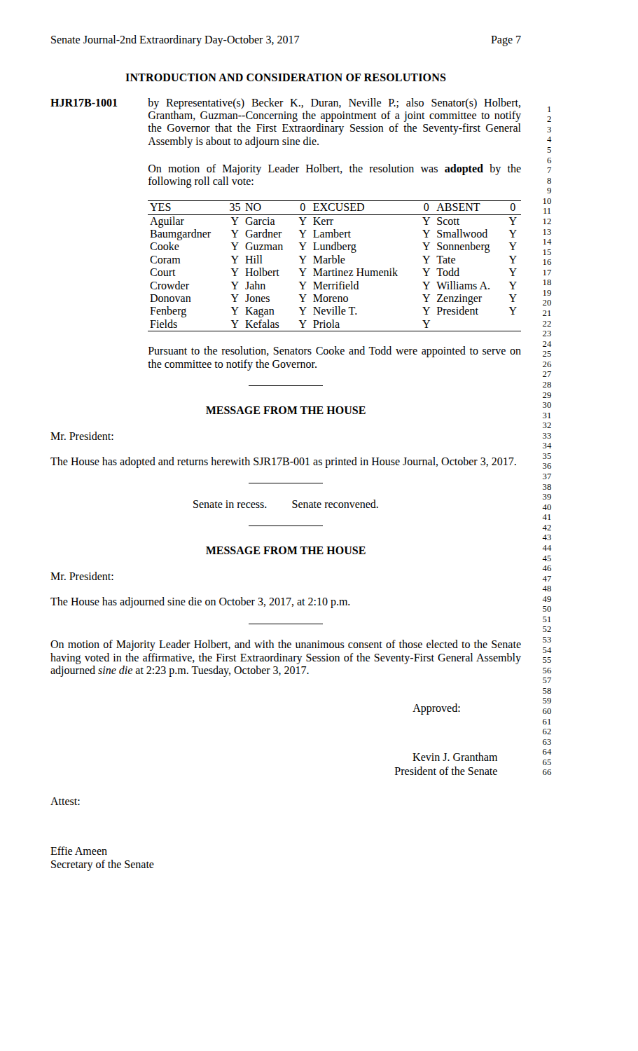Senate Journal-2nd Extraordinary Day-October 3, 2017 Page 7
INTRODUCTION AND CONSIDERATION OF RESOLUTIONS
HJR17B-1001
by Representative(s) Becker K., Duran, Neville P.; also Senator(s) Holbert, Grantham, Guzman--Concerning the appointment of a joint committee to notify the Governor that the First Extraordinary Session of the Seventy-first General Assembly is about to adjourn sine die.
On motion of Majority Leader Holbert, the resolution was adopted by the following roll call vote:
| YES | 35 | NO | 0 | EXCUSED | 0 | ABSENT | 0 |
| Aguilar | Y | Garcia | Y | Kerr | Y | Scott | Y |
| Baumgardner | Y | Gardner | Y | Lambert | Y | Smallwood | Y |
| Cooke | Y | Guzman | Y | Lundberg | Y | Sonnenberg | Y |
| Coram | Y | Hill | Y | Marble | Y | Tate | Y |
| Court | Y | Holbert | Y | Martinez Humenik | Y | Todd | Y |
| Crowder | Y | Jahn | Y | Merrifield | Y | Williams A. | Y |
| Donovan | Y | Jones | Y | Moreno | Y | Zenzinger | Y |
| Fenberg | Y | Kagan | Y | Neville T. | Y | President | Y |
| Fields | Y | Kefalas | Y | Priola | Y | | |
Pursuant to the resolution, Senators Cooke and Todd were appointed to serve on the committee to notify the Governor.
MESSAGE FROM THE HOUSE
Mr. President:
The House has adopted and returns herewith SJR17B-001 as printed in House Journal, October 3, 2017.
Senate in recess. Senate reconvened.
MESSAGE FROM THE HOUSE
Mr. President:
The House has adjourned sine die on October 3, 2017, at 2:10 p.m.
On motion of Majority Leader Holbert, and with the unanimous consent of those elected to the Senate having voted in the affirmative, the First Extraordinary Session of the Seventy-First General Assembly adjourned sine die at 2:23 p.m. Tuesday, October 3, 2017.
Approved:
Kevin J. Grantham
President of the Senate
Attest:
Effie Ameen
Secretary of the Senate
1
2
3
4
5
6
7
8
9
10
11
12
13
14
15
16
17
18
19
20
21
22
23
24
25
26
27
28
29
30
31
32
33
34
35
36
37
38
39
40
41
42
43
44
45
46
47
48
49
50
51
52
53
54
55
56
57
58
59
60
61
62
63
64
65
66